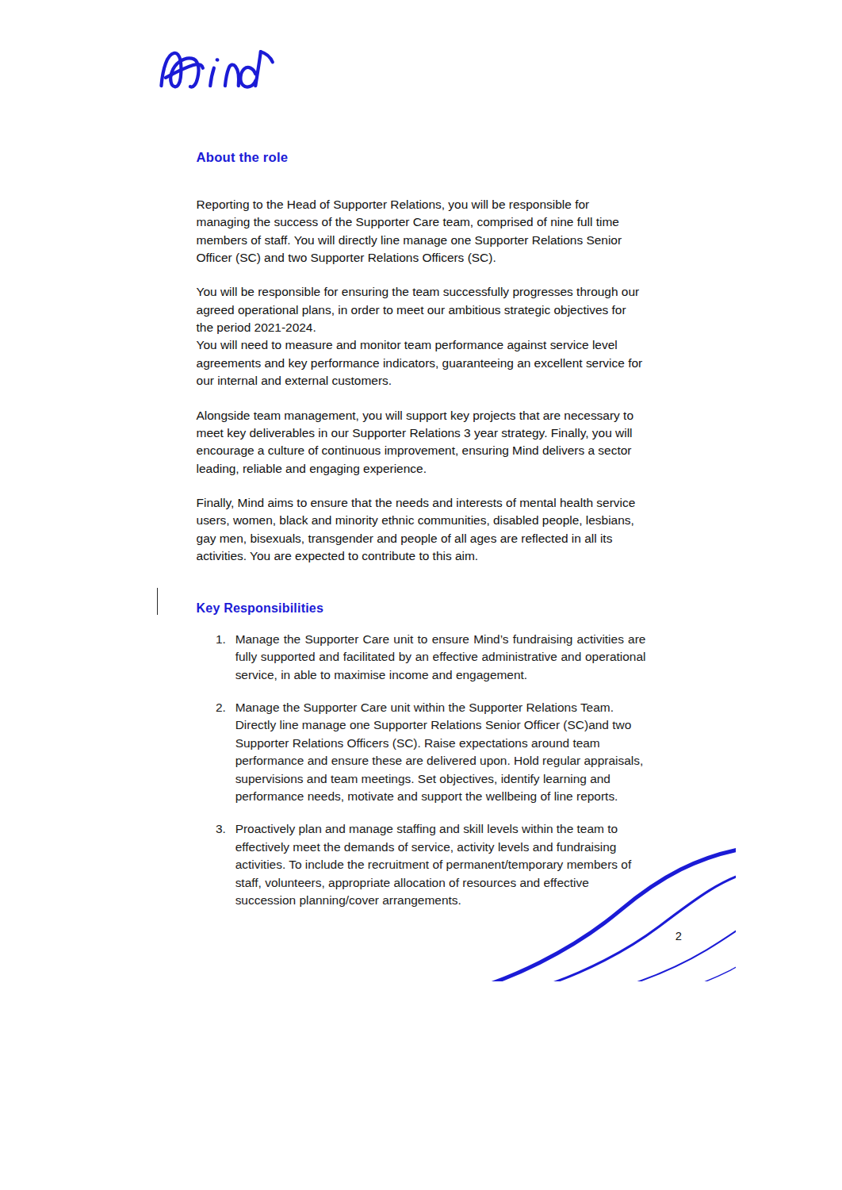About the role
Reporting to the Head of Supporter Relations, you will be responsible for managing the success of the Supporter Care team, comprised of nine full time members of staff. You will directly line manage one Supporter Relations Senior Officer (SC) and two Supporter Relations Officers (SC).
You will be responsible for ensuring the team successfully progresses through our agreed operational plans, in order to meet our ambitious strategic objectives for the period 2021-2024.
You will need to measure and monitor team performance against service level agreements and key performance indicators, guaranteeing an excellent service for our internal and external customers.
Alongside team management, you will support key projects that are necessary to meet key deliverables in our Supporter Relations 3 year strategy. Finally, you will encourage a culture of continuous improvement, ensuring Mind delivers a sector leading, reliable and engaging experience.
Finally, Mind aims to ensure that the needs and interests of mental health service users, women, black and minority ethnic communities, disabled people, lesbians, gay men, bisexuals, transgender and people of all ages are reflected in all its activities. You are expected to contribute to this aim.
Key Responsibilities
Manage the Supporter Care unit to ensure Mind’s fundraising activities are fully supported and facilitated by an effective administrative and operational service, in able to maximise income and engagement.
Manage the Supporter Care unit within the Supporter Relations Team. Directly line manage one Supporter Relations Senior Officer (SC)and two Supporter Relations Officers (SC). Raise expectations around team performance and ensure these are delivered upon. Hold regular appraisals, supervisions and team meetings. Set objectives, identify learning and performance needs, motivate and support the wellbeing of line reports.
Proactively plan and manage staffing and skill levels within the team to effectively meet the demands of service, activity levels and fundraising activities. To include the recruitment of permanent/temporary members of staff, volunteers, appropriate allocation of resources and effective succession planning/cover arrangements.
2